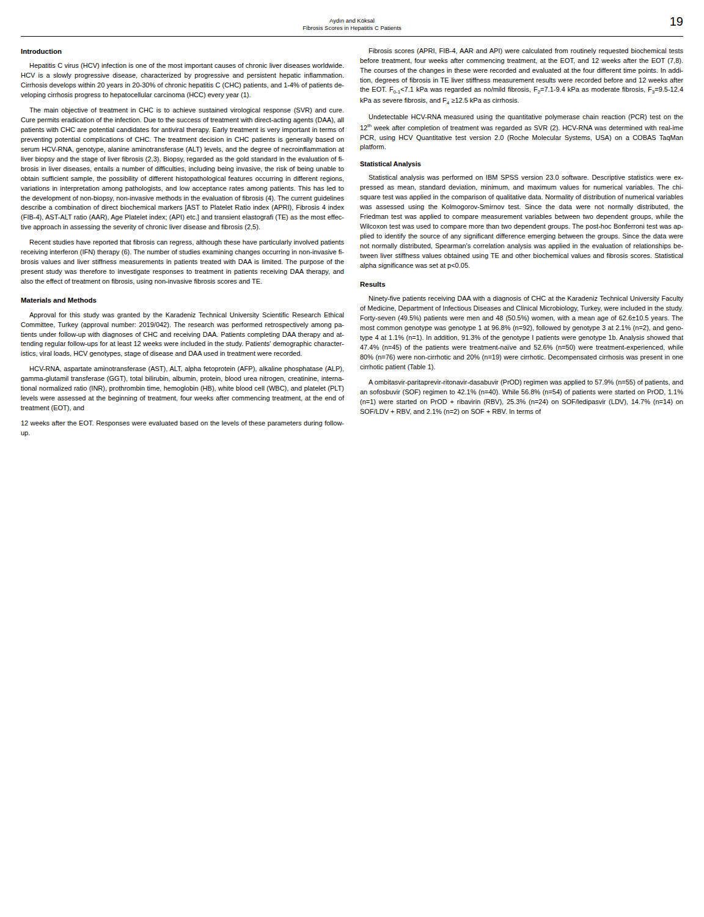19 Aydın and Köksal
Fibrosis Scores in Hepatitis C Patients
Introduction
Hepatitis C virus (HCV) infection is one of the most important causes of chronic liver diseases worldwide. HCV is a slowly progressive disease, characterized by progressive and persistent hepatic inflammation. Cirrhosis develops within 20 years in 20-30% of chronic hepatitis C (CHC) patients, and 1-4% of patients developing cirrhosis progress to hepatocellular carcinoma (HCC) every year (1).
The main objective of treatment in CHC is to achieve sustained virological response (SVR) and cure. Cure permits eradication of the infection. Due to the success of treatment with direct-acting agents (DAA), all patients with CHC are potential candidates for antiviral therapy. Early treatment is very important in terms of preventing potential complications of CHC. The treatment decision in CHC patients is generally based on serum HCV-RNA, genotype, alanine aminotransferase (ALT) levels, and the degree of necroinflammation at liver biopsy and the stage of liver fibrosis (2,3). Biopsy, regarded as the gold standard in the evaluation of fibrosis in liver diseases, entails a number of difficulties, including being invasive, the risk of being unable to obtain sufficient sample, the possibility of different histopathological features occurring in different regions, variations in interpretation among pathologists, and low acceptance rates among patients. This has led to the development of non-biopsy, non-invasive methods in the evaluation of fibrosis (4). The current guidelines describe a combination of direct biochemical markers [AST to Platelet Ratio index (APRI), Fibrosis 4 index (FIB-4), AST-ALT ratio (AAR), Age Platelet index; (API) etc.] and transient elastografi (TE) as the most effective approach in assessing the severity of chronic liver disease and fibrosis (2,5).
Recent studies have reported that fibrosis can regress, although these have particularly involved patients receiving interferon (IFN) therapy (6). The number of studies examining changes occurring in non-invasive fibrosis values and liver stiffness measurements in patients treated with DAA is limited. The purpose of the present study was therefore to investigate responses to treatment in patients receiving DAA therapy, and also the effect of treatment on fibrosis, using non-invasive fibrosis scores and TE.
Materials and Methods
Approval for this study was granted by the Karadeniz Technical University Scientific Research Ethical Committee, Turkey (approval number: 2019/042). The research was performed retrospectively among patients under follow-up with diagnoses of CHC and receiving DAA. Patients completing DAA therapy and attending regular follow-ups for at least 12 weeks were included in the study. Patients' demographic characteristics, viral loads, HCV genotypes, stage of disease and DAA used in treatment were recorded.
HCV-RNA, aspartate aminotransferase (AST), ALT, alpha fetoprotein (AFP), alkaline phosphatase (ALP), gamma-glutamil transferase (GGT), total bilirubin, albumin, protein, blood urea nitrogen, creatinine, international normalized ratio (INR), prothrombin time, hemoglobin (HB), white blood cell (WBC), and platelet (PLT) levels were assessed at the beginning of treatment, four weeks after commencing treatment, at the end of treatment (EOT), and
12 weeks after the EOT. Responses were evaluated based on the levels of these parameters during follow-up.
Fibrosis scores (APRI, FIB-4, AAR and API) were calculated from routinely requested biochemical tests before treatment, four weeks after commencing treatment, at the EOT, and 12 weeks after the EOT (7,8). The courses of the changes in these were recorded and evaluated at the four different time points. In addition, degrees of fibrosis in TE liver stiffness measurement results were recorded before and 12 weeks after the EOT. F0-1<7.1 kPa was regarded as no/mild fibrosis, F2=7.1-9.4 kPa as moderate fibrosis, F3=9.5-12.4 kPa as severe fibrosis, and F4 ≥12.5 kPa as cirrhosis.
Undetectable HCV-RNA measured using the quantitative polymerase chain reaction (PCR) test on the 12th week after completion of treatment was regarded as SVR (2). HCV-RNA was determined with real-ime PCR, using HCV Quantitative test version 2.0 (Roche Molecular Systems, USA) on a COBAS TaqMan platform.
Statistical Analysis
Statistical analysis was performed on IBM SPSS version 23.0 software. Descriptive statistics were expressed as mean, standard deviation, minimum, and maximum values for numerical variables. The chi-square test was applied in the comparison of qualitative data. Normality of distribution of numerical variables was assessed using the Kolmogorov-Smirnov test. Since the data were not normally distributed, the Friedman test was applied to compare measurement variables between two dependent groups, while the Wilcoxon test was used to compare more than two dependent groups. The post-hoc Bonferroni test was applied to identify the source of any significant difference emerging between the groups. Since the data were not normally distributed, Spearman's correlation analysis was applied in the evaluation of relationships between liver stiffness values obtained using TE and other biochemical values and fibrosis scores. Statistical alpha significance was set at p<0.05.
Results
Ninety-five patients receiving DAA with a diagnosis of CHC at the Karadeniz Technical University Faculty of Medicine, Department of Infectious Diseases and Clinical Microbiology, Turkey, were included in the study. Forty-seven (49.5%) patients were men and 48 (50.5%) women, with a mean age of 62.6±10.5 years. The most common genotype was genotype 1 at 96.8% (n=92), followed by genotype 3 at 2.1% (n=2), and genotype 4 at 1.1% (n=1). In addition, 91.3% of the genotype I patients were genotype 1b. Analysis showed that 47.4% (n=45) of the patients were treatment-naïve and 52.6% (n=50) were treatment-experienced, while 80% (n=76) were non-cirrhotic and 20% (n=19) were cirrhotic. Decompensated cirrhosis was present in one cirrhotic patient (Table 1).
A ombitasvir-paritaprevir-ritonavir-dasabuvir (PrOD) regimen was applied to 57.9% (n=55) of patients, and an sofosbuvir (SOF) regimen to 42.1% (n=40). While 56.8% (n=54) of patients were started on PrOD, 1.1% (n=1) were started on PrOD + ribavirin (RBV), 25.3% (n=24) on SOF/ledipasvir (LDV), 14.7% (n=14) on SOF/LDV + RBV, and 2.1% (n=2) on SOF + RBV. In terms of